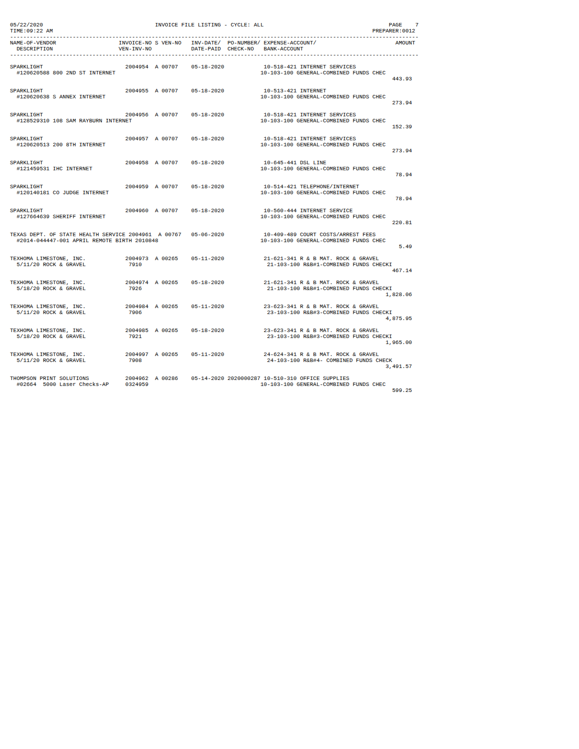05/22/2020 INVOICE FILE LISTING - CYCLE: ALL PAGE 7 TIME:09:22 AM PREPARER:0012 ---------------------------------------------------------------------------------------------------------------------------- NAME-OF-VENDOR INVOICE-NO S VEN-NO INV-DATE/ PO-NUMBER/ EXPENSE-ACCOUNT/ AMOUNT DESCRIPTION VEN-INV-NO DATE-PAID CHECK-NO BANK-ACCOUNT ---------------------------------------------------------------------------------------------------------------------------- SPARKLIGHT 2004954 A 00707 05-18-2020 10-518-421 INTERNET SERVICES #120620588 800 2ND ST INTERNET 10-103-100 GENERAL-COMBINED FUNDS CHEC 443.93 SPARKLIGHT 2004955 A 00707 05-18-2020 10-513-421 INTERNET #120620638 S ANNEX INTERNET 10-103-100 GENERAL-COMBINED FUNDS CHEC 273.94 SPARKLIGHT 2004956 A 00707 05-18-2020 10-518-421 INTERNET SERVICES #128529310 108 SAM RAYBURN INTERNET 10-103-100 GENERAL-COMBINED FUNDS CHEC 152.39 SPARKLIGHT 2004957 A 00707 05-18-2020 10-518-421 INTERNET SERVICES #120620513 200 8TH INTERNET 10-103-100 GENERAL-COMBINED FUNDS CHEC 273.94 SPARKLIGHT 2004958 A 00707 05-18-2020 10-645-441 DSL LINE #121459531 IHC INTERNET 10-103-100 GENERAL-COMBINED FUNDS CHEC 78.94 SPARKLIGHT 2004959 A 00707 05-18-2020 10-514-421 TELEPHONE/INTERNET #120140181 CO JUDGE INTERNET 10-103-100 GENERAL-COMBINED FUNDS CHEC 78.94 SPARKLIGHT 2004960 A 00707 05-18-2020 10-560-444 INTERNET SERVICE #127664639 SHERIFF INTERNET 10-103-100 GENERAL-COMBINED FUNDS CHEC 220.81 TEXAS DEPT. OF STATE HEALTH SERVICE 2004961 A 00767 05-06-2020 10-409-489 COURT COSTS/ARREST FEES #2014-044447-001 APRIL REMOTE BIRTH 2010848 10-103-100 GENERAL-COMBINED FUNDS CHEC 5.49 TEXHOMA LIMESTONE, INC. 2004973 A 00265 05-11-2020 21-621-341 R & B MAT. ROCK & GRAVEL 5/11/20 ROCK & GRAVEL 7910 21-103-100 R&B#1-COMBINED FUNDS CHECKI 467.14 TEXHOMA LIMESTONE, INC. 2004974 A 00265 05-18-2020 21-621-341 R & B MAT. ROCK & GRAVEL 5/18/20 ROCK & GRAVEL 7926 21-103-100 R&B#1-COMBINED FUNDS CHECKI 1,828.06 TEXHOMA LIMESTONE, INC. 2004984 A 00265 05-11-2020 23-623-341 R & B MAT. ROCK & GRAVEL 5/11/20 ROCK & GRAVEL 7906 23-103-100 R&B#3-COMBINED FUNDS CHECKI 4,875.95 TEXHOMA LIMESTONE, INC. 2004985 A 00265 05-18-2020 23-623-341 R & B MAT. ROCK & GRAVEL 5/18/20 ROCK & GRAVEL 7921 23-103-100 R&B#3-COMBINED FUNDS CHECKI 1,965.00 TEXHOMA LIMESTONE, INC. 2004997 A 00265 05-11-2020 24-624-341 R & B MAT. ROCK & GRAVEL 5/11/20 ROCK & GRAVEL 7908 24-103-100 R&B#4- COMBINED FUNDS CHECK 3,491.57 THOMPSON PRINT SOLUTIONS 2004962 A 00286 05-14-2020 2020000287 10-510-310 OFFICE SUPPLIES #02664 5000 Laser Checks-AP 0324959 10-103-100 GENERAL-COMBINED FUNDS CHEC 599.25